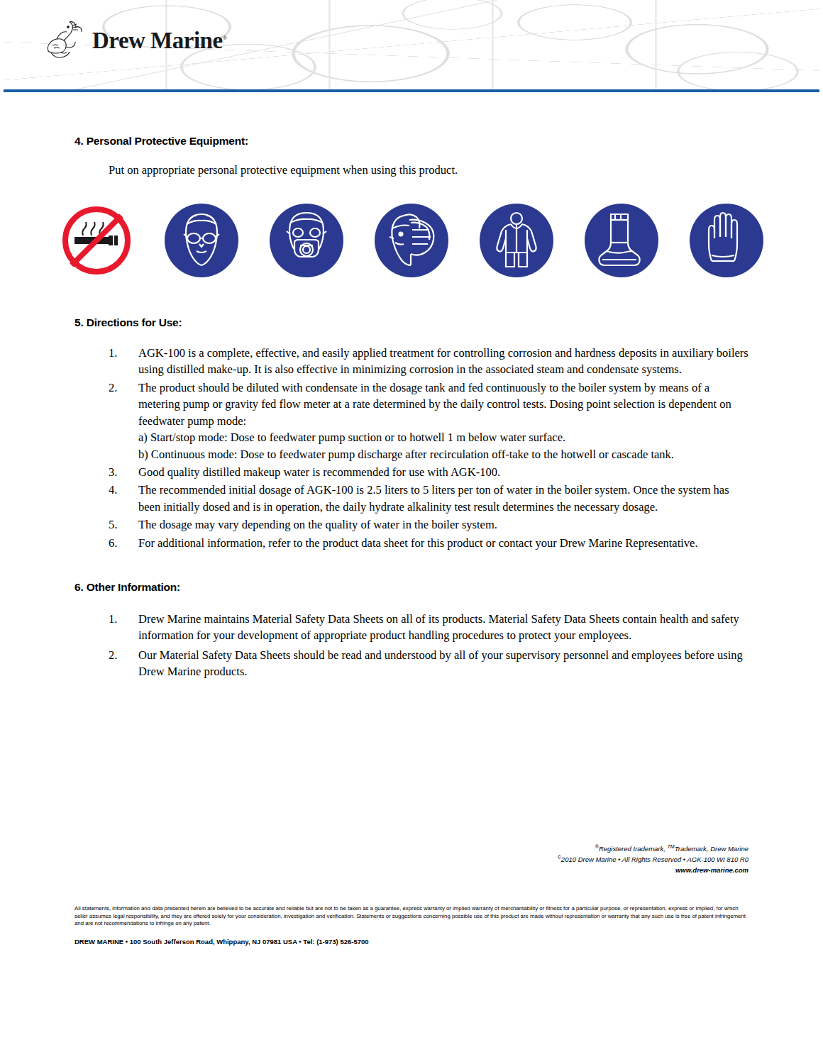Drew Marine®
4. Personal Protective Equipment:
Put on appropriate personal protective equipment when using this product.
5. Directions for Use:
AGK-100 is a complete, effective, and easily applied treatment for controlling corrosion and hardness deposits in auxiliary boilers using distilled make-up. It is also effective in minimizing corrosion in the associated steam and condensate systems.
The product should be diluted with condensate in the dosage tank and fed continuously to the boiler system by means of a metering pump or gravity fed flow meter at a rate determined by the daily control tests. Dosing point selection is dependent on feedwater pump mode:
a) Start/stop mode: Dose to feedwater pump suction or to hotwell 1 m below water surface.
b) Continuous mode: Dose to feedwater pump discharge after recirculation off-take to the hotwell or cascade tank.
Good quality distilled makeup water is recommended for use with AGK-100.
The recommended initial dosage of AGK-100 is 2.5 liters to 5 liters per ton of water in the boiler system. Once the system has been initially dosed and is in operation, the daily hydrate alkalinity test result determines the necessary dosage.
The dosage may vary depending on the quality of water in the boiler system.
For additional information, refer to the product data sheet for this product or contact your Drew Marine Representative.
6. Other Information:
Drew Marine maintains Material Safety Data Sheets on all of its products. Material Safety Data Sheets contain health and safety information for your development of appropriate product handling procedures to protect your employees.
Our Material Safety Data Sheets should be read and understood by all of your supervisory personnel and employees before using Drew Marine products.
®Registered trademark, TMTrademark, Drew Marine
©2010 Drew Marine • All Rights Reserved • AGK-100 WI 810 R0
www.drew-marine.com
All statements, information and data presented herein are believed to be accurate and reliable but are not to be taken as a guarantee, express warranty or implied warranty of merchantability or fitness for a particular purpose, or representation, express or implied, for which seller assumes legal responsibility, and they are offered solely for your consideration, investigation and verification. Statements or suggestions concerning possible use of this product are made without representation or warranty that any such use is free of patent infringement and are not recommendations to infringe on any patent.
DREW MARINE • 100 South Jefferson Road, Whippany, NJ 07981 USA • Tel: (1-973) 526-5700